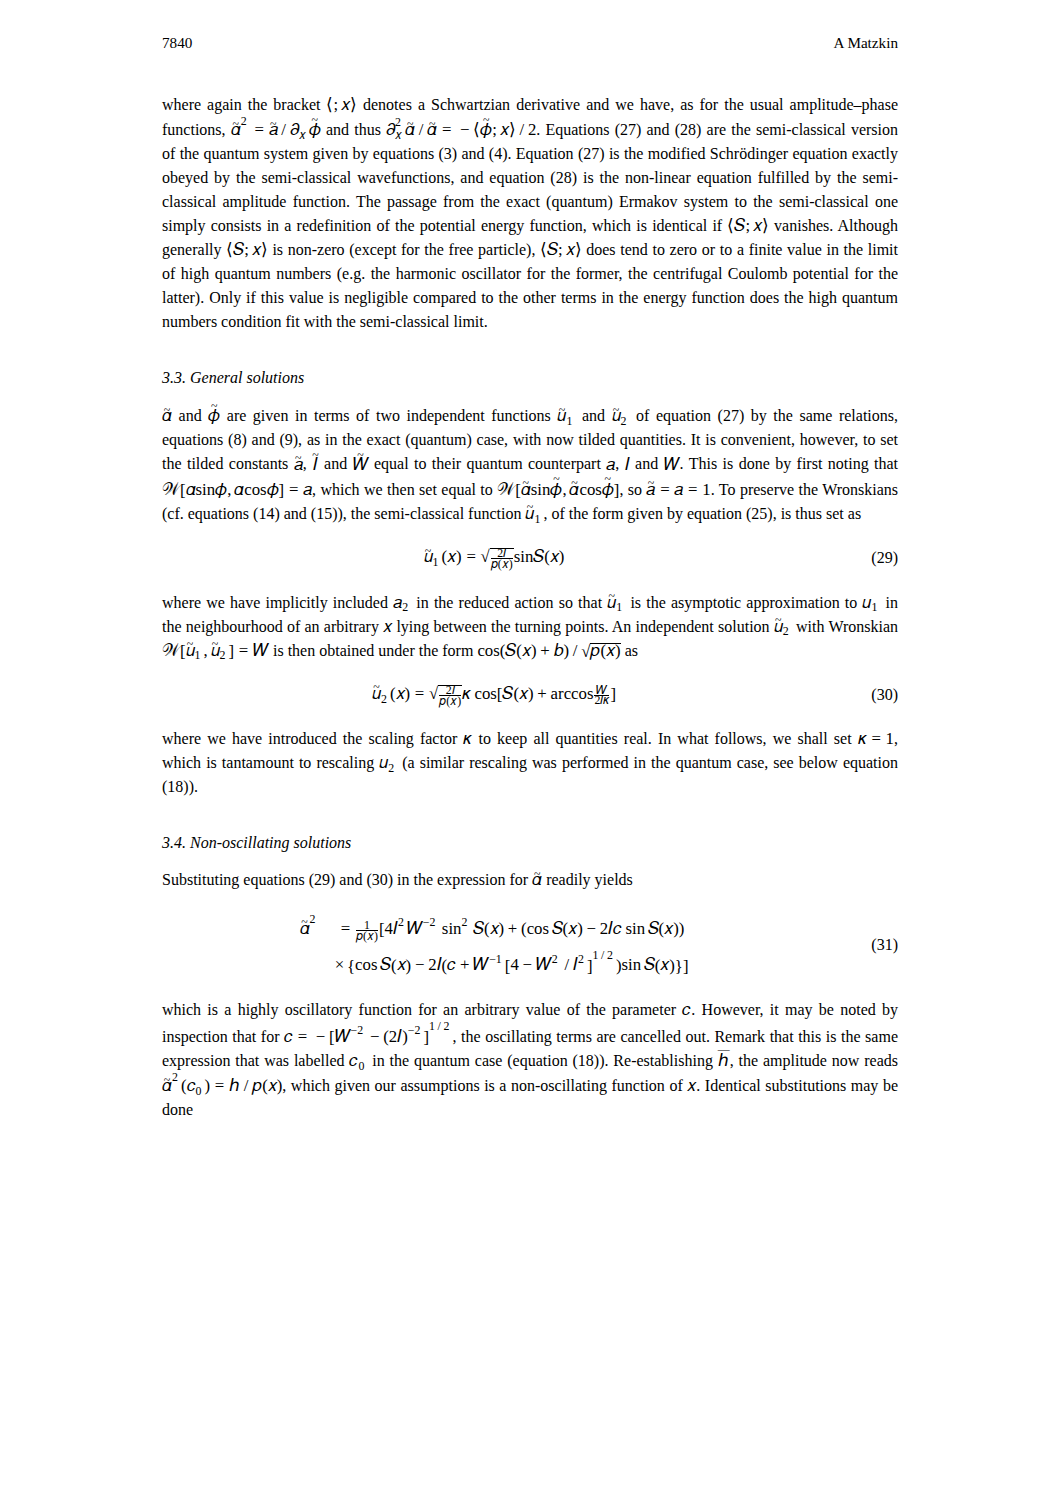7840 A Matzkin
where again the bracket ⟨;x⟩ denotes a Schwartzian derivative and we have, as for the usual amplitude–phase functions, α~2=a~/∂xϕ~ and thus ∂x2α~/α~=−⟨ϕ~;x⟩/2. Equations (27) and (28) are the semi-classical version of the quantum system given by equations (3) and (4). Equation (27) is the modified Schrödinger equation exactly obeyed by the semi-classical wavefunctions, and equation (28) is the non-linear equation fulfilled by the semi-classical amplitude function. The passage from the exact (quantum) Ermakov system to the semi-classical one simply consists in a redefinition of the potential energy function, which is identical if ⟨S;x⟩ vanishes. Although generally ⟨S;x⟩ is non-zero (except for the free particle), ⟨S;x⟩ does tend to zero or to a finite value in the limit of high quantum numbers (e.g. the harmonic oscillator for the former, the centrifugal Coulomb potential for the latter). Only if this value is negligible compared to the other terms in the energy function does the high quantum numbers condition fit with the semi-classical limit.
3.3. General solutions
α~ and ϕ~ are given in terms of two independent functions u~1 and u~2 of equation (27) by the same relations, equations (8) and (9), as in the exact (quantum) case, with now tilded quantities. It is convenient, however, to set the tilded constants a~, I~ and W~ equal to their quantum counterpart a, I and W. This is done by first noting that 𝒲[α⁡sin⁡ϕ,α⁡cos⁡ϕ]=a, which we then set equal to 𝒲[α~⁡sin⁡ϕ~,α~⁡cos⁡ϕ~], so a~=a=1. To preserve the Wronskians (cf. equations (14) and (15)), the semi-classical function u~1, of the form given by equation (25), is thus set as
u~1(x)= 2Ip(x) sin⁡S(x) (29)
where we have implicitly included a2 in the reduced action so that u~1 is the asymptotic approximation to u1 in the neighbourhood of an arbitrary x lying between the turning points. An independent solution u~2 with Wronskian 𝒲[u~1,u~2]=W is then obtained under the form cos(S(x)+b)/p(x) as
u~2(x)= 2Ip(x) κ cos [ S(x)+arccos W2Iκ ] (30)
where we have introduced the scaling factor κ to keep all quantities real. In what follows, we shall set κ=1, which is tantamount to rescaling u2 (a similar rescaling was performed in the quantum case, see below equation (18)).
3.4. Non-oscillating solutions
Substituting equations (29) and (30) in the expression for α~ readily yields
α~2 = 1p(x) [ 4I2W−2 sin2S(x) + (cosS(x)−2IcsinS(x)) × { cosS(x)−2I ( c+W−1 [4−W2/I2]1/2 ) sinS(x) } ] (31)
which is a highly oscillatory function for an arbitrary value of the parameter c. However, it may be noted by inspection that for c=−[W−2−(2I)−2]1/2, the oscillating terms are cancelled out. Remark that this is the same expression that was labelled c0 in the quantum case (equation (18)). Re-establishing h―, the amplitude now reads α~2(c0)=h/p(x), which given our assumptions is a non-oscillating function of x. Identical substitutions may be done